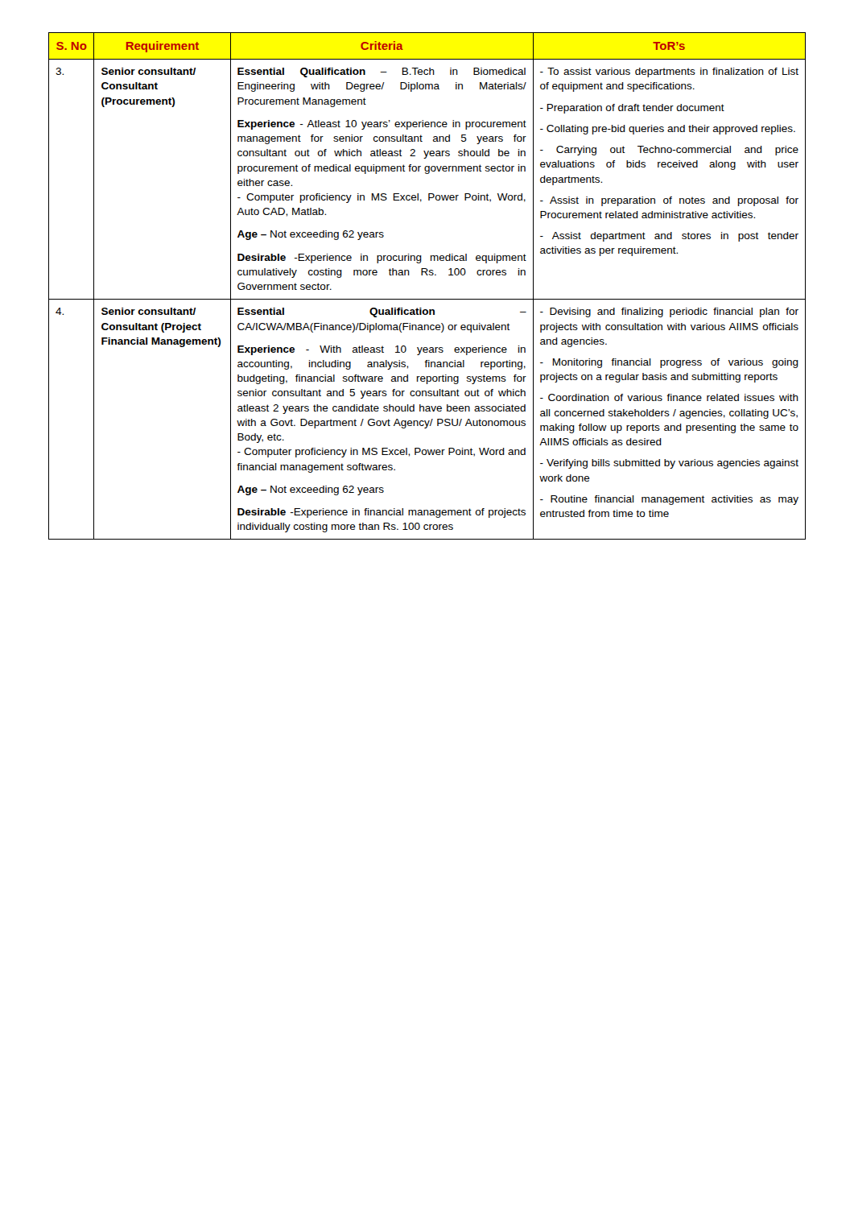| S. No | Requirement | Criteria | ToR’s |
| --- | --- | --- | --- |
| 3. | Senior consultant/ Consultant (Procurement) | Essential Qualification – B.Tech in Biomedical Engineering with Degree/ Diploma in Materials/ Procurement Management Experience - Atleast 10 years’ experience in procurement management for senior consultant and 5 years for consultant out of which atleast 2 years should be in procurement of medical equipment for government sector in either case. - Computer proficiency in MS Excel, Power Point, Word, Auto CAD, Matlab. Age – Not exceeding 62 years Desirable -Experience in procuring medical equipment cumulatively costing more than Rs. 100 crores in Government sector. | - To assist various departments in finalization of List of equipment and specifications. - Preparation of draft tender document - Collating pre-bid queries and their approved replies. - Carrying out Techno-commercial and price evaluations of bids received along with user departments. - Assist in preparation of notes and proposal for Procurement related administrative activities. - Assist department and stores in post tender activities as per requirement. |
| 4. | Senior consultant/ Consultant (Project Financial Management) | Essential Qualification – CA/ICWA/MBA(Finance)/Diploma(Finance) or equivalent Experience - With atleast 10 years experience in accounting, including analysis, financial reporting, budgeting, financial software and reporting systems for senior consultant and 5 years for consultant out of which atleast 2 years the candidate should have been associated with a Govt. Department / Govt Agency/ PSU/ Autonomous Body, etc. - Computer proficiency in MS Excel, Power Point, Word and financial management softwares. Age – Not exceeding 62 years Desirable -Experience in financial management of projects individually costing more than Rs. 100 crores | - Devising and finalizing periodic financial plan for projects with consultation with various AIIMS officials and agencies. - Monitoring financial progress of various going projects on a regular basis and submitting reports - Coordination of various finance related issues with all concerned stakeholders / agencies, collating UC’s, making follow up reports and presenting the same to AIIMS officials as desired - Verifying bills submitted by various agencies against work done - Routine financial management activities as may entrusted from time to time |